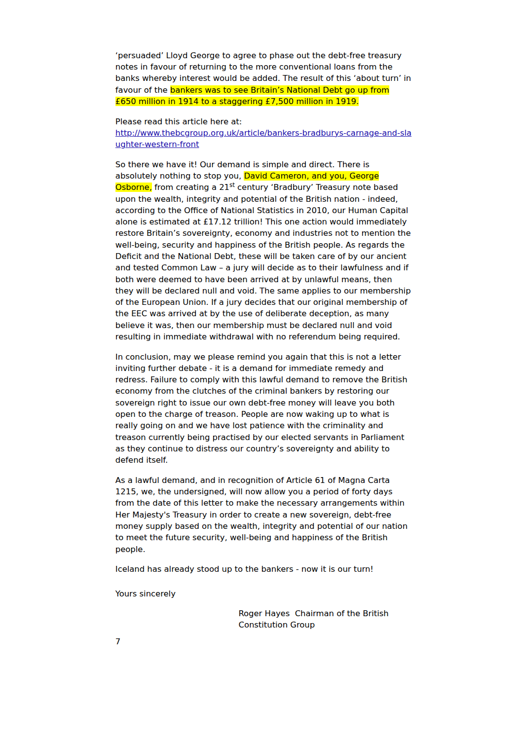‘persuaded’ Lloyd George to agree to phase out the debt-free treasury notes in favour of returning to the more conventional loans from the banks whereby interest would be added. The result of this ‘about turn’ in favour of the bankers was to see Britain’s National Debt go up from £650 million in 1914 to a staggering £7,500 million in 1919.
Please read this article here at:
http://www.thebcgroup.org.uk/article/bankers-bradburys-carnage-and-slaughter-western-front
So there we have it! Our demand is simple and direct. There is absolutely nothing to stop you, David Cameron, and you, George Osborne, from creating a 21st century ‘Bradbury’ Treasury note based upon the wealth, integrity and potential of the British nation - indeed, according to the Office of National Statistics in 2010, our Human Capital alone is estimated at £17.12 trillion! This one action would immediately restore Britain’s sovereignty, economy and industries not to mention the well-being, security and happiness of the British people. As regards the Deficit and the National Debt, these will be taken care of by our ancient and tested Common Law – a jury will decide as to their lawfulness and if both were deemed to have been arrived at by unlawful means, then they will be declared null and void. The same applies to our membership of the European Union. If a jury decides that our original membership of the EEC was arrived at by the use of deliberate deception, as many believe it was, then our membership must be declared null and void resulting in immediate withdrawal with no referendum being required.
In conclusion, may we please remind you again that this is not a letter inviting further debate - it is a demand for immediate remedy and redress. Failure to comply with this lawful demand to remove the British economy from the clutches of the criminal bankers by restoring our sovereign right to issue our own debt-free money will leave you both open to the charge of treason. People are now waking up to what is really going on and we have lost patience with the criminality and treason currently being practised by our elected servants in Parliament as they continue to distress our country’s sovereignty and ability to defend itself.
As a lawful demand, and in recognition of Article 61 of Magna Carta 1215, we, the undersigned, will now allow you a period of forty days from the date of this letter to make the necessary arrangements within Her Majesty's Treasury in order to create a new sovereign, debt-free money supply based on the wealth, integrity and potential of our nation to meet the future security, well-being and happiness of the British people.
Iceland has already stood up to the bankers - now it is our turn!
Yours sincerely
Roger Hayes Chairman of the British Constitution Group
7